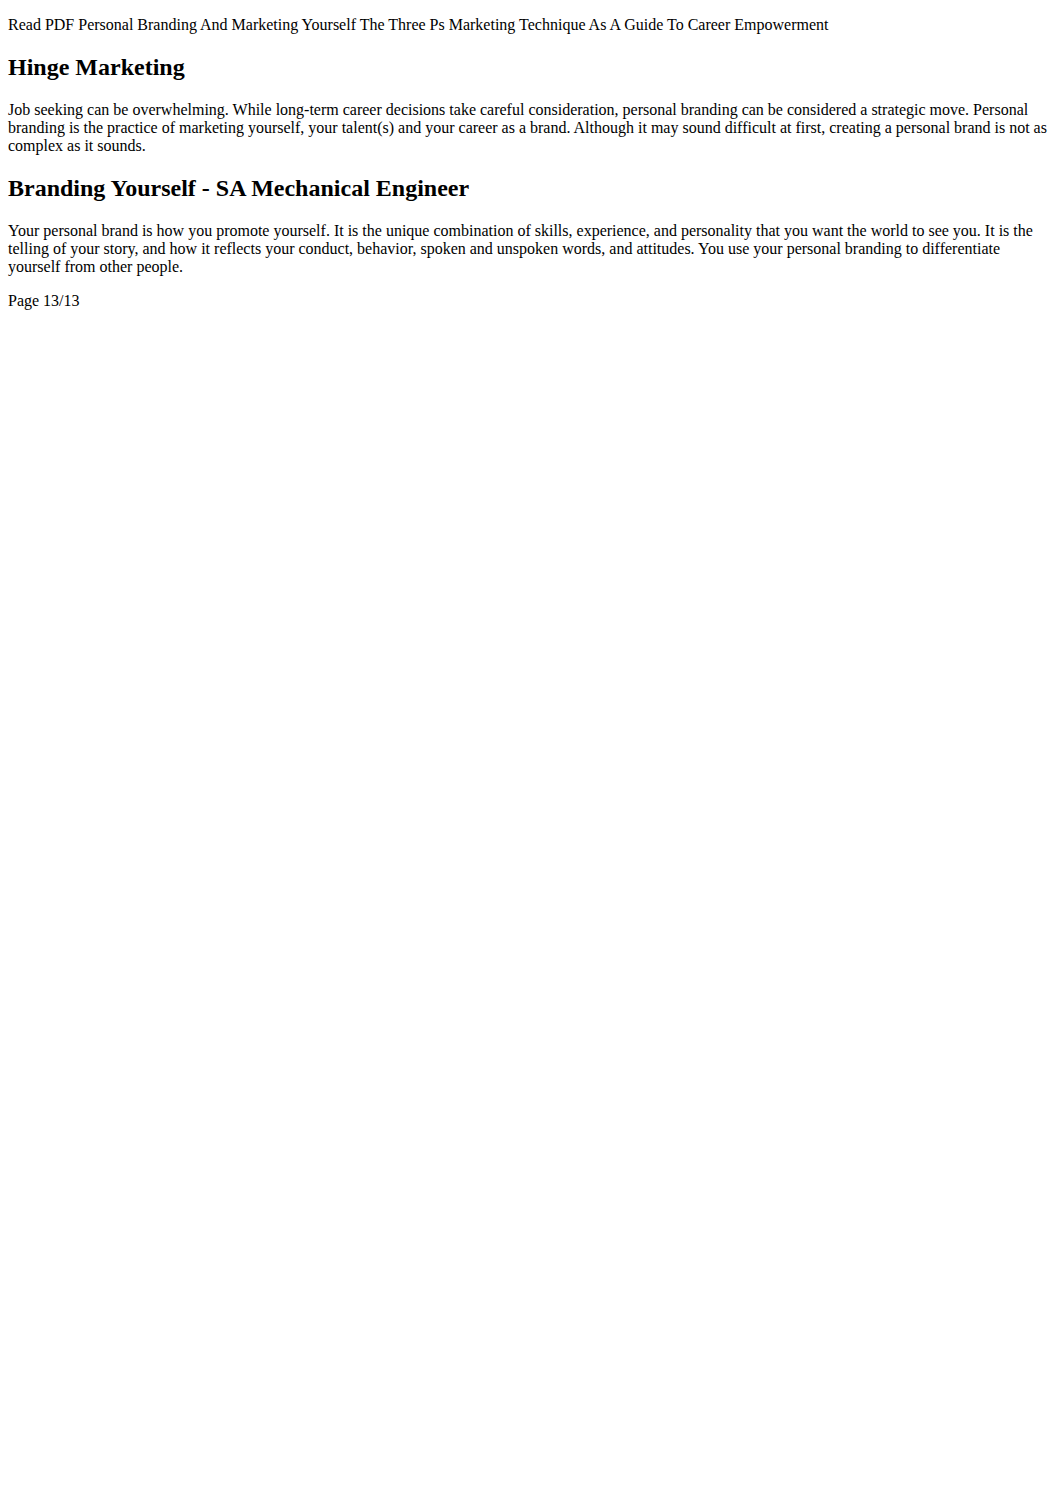Read PDF Personal Branding And Marketing Yourself The Three Ps Marketing Technique As A Guide To Career Empowerment
Hinge Marketing
Job seeking can be overwhelming. While long-term career decisions take careful consideration, personal branding can be considered a strategic move. Personal branding is the practice of marketing yourself, your talent(s) and your career as a brand. Although it may sound difficult at first, creating a personal brand is not as complex as it sounds.
Branding Yourself - SA Mechanical Engineer
Your personal brand is how you promote yourself. It is the unique combination of skills, experience, and personality that you want the world to see you. It is the telling of your story, and how it reflects your conduct, behavior, spoken and unspoken words, and attitudes. You use your personal branding to differentiate yourself from other people.
Page 13/13